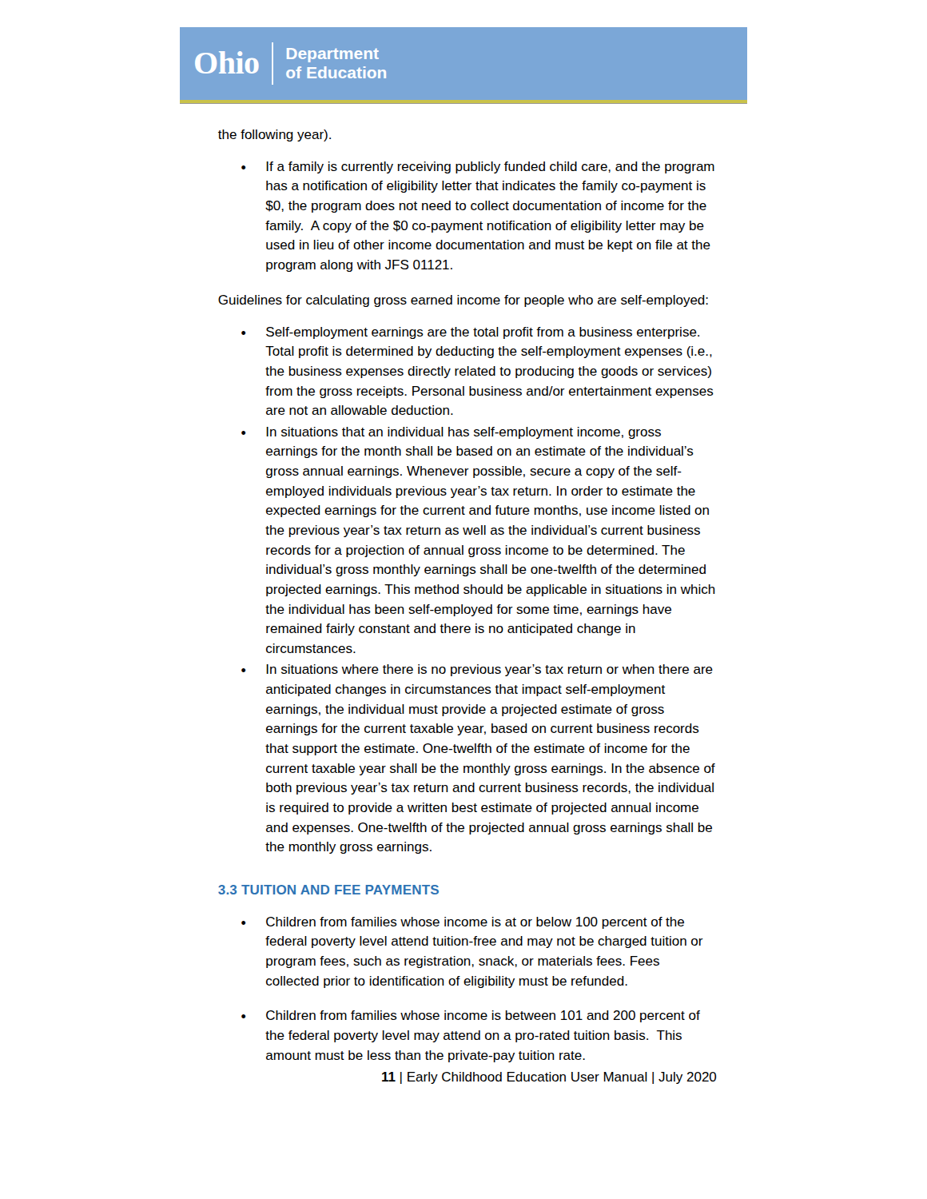Ohio Department
of Education
the following year).
If a family is currently receiving publicly funded child care, and the program has a notification of eligibility letter that indicates the family co-payment is $0, the program does not need to collect documentation of income for the family. A copy of the $0 co-payment notification of eligibility letter may be used in lieu of other income documentation and must be kept on file at the program along with JFS 01121.
Guidelines for calculating gross earned income for people who are self-employed:
Self-employment earnings are the total profit from a business enterprise. Total profit is determined by deducting the self-employment expenses (i.e., the business expenses directly related to producing the goods or services) from the gross receipts. Personal business and/or entertainment expenses are not an allowable deduction.
In situations that an individual has self-employment income, gross earnings for the month shall be based on an estimate of the individual’s gross annual earnings. Whenever possible, secure a copy of the self-employed individuals previous year’s tax return. In order to estimate the expected earnings for the current and future months, use income listed on the previous year’s tax return as well as the individual’s current business records for a projection of annual gross income to be determined. The individual’s gross monthly earnings shall be one-twelfth of the determined projected earnings. This method should be applicable in situations in which the individual has been self-employed for some time, earnings have remained fairly constant and there is no anticipated change in circumstances.
In situations where there is no previous year’s tax return or when there are anticipated changes in circumstances that impact self-employment earnings, the individual must provide a projected estimate of gross earnings for the current taxable year, based on current business records that support the estimate. One-twelfth of the estimate of income for the current taxable year shall be the monthly gross earnings. In the absence of both previous year’s tax return and current business records, the individual is required to provide a written best estimate of projected annual income and expenses. One-twelfth of the projected annual gross earnings shall be the monthly gross earnings.
3.3 TUITION AND FEE PAYMENTS
Children from families whose income is at or below 100 percent of the federal poverty level attend tuition-free and may not be charged tuition or program fees, such as registration, snack, or materials fees. Fees collected prior to identification of eligibility must be refunded.
Children from families whose income is between 101 and 200 percent of the federal poverty level may attend on a pro-rated tuition basis. This amount must be less than the private-pay tuition rate.
11 | Early Childhood Education User Manual | July 2020